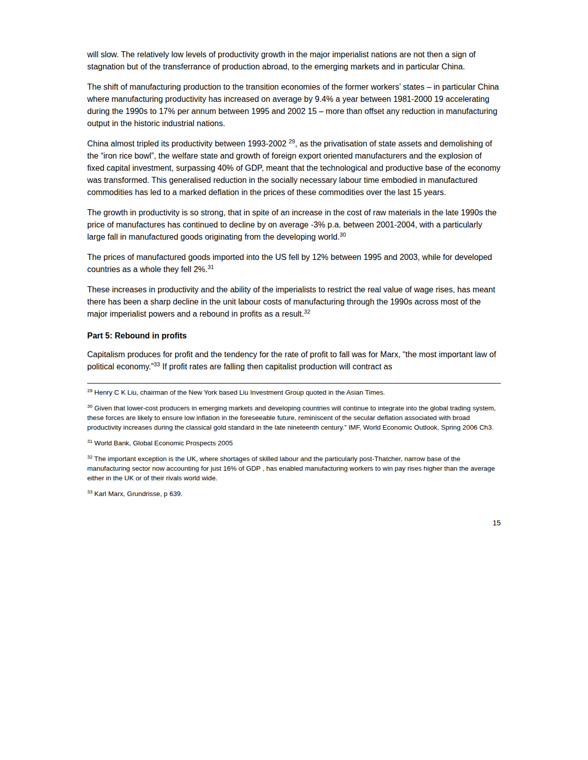will slow. The relatively low levels of productivity growth in the major imperialist nations are not then a sign of stagnation but of the transferrance of production abroad, to the emerging markets and in particular China.
The shift of manufacturing production to the transition economies of the former workers’ states – in particular China where manufacturing productivity has increased on average by 9.4% a year between 1981-2000 19 accelerating during the 1990s to 17% per annum between 1995 and 2002 15 – more than offset any reduction in manufacturing output in the historic industrial nations.
China almost tripled its productivity between 1993-2002 29, as the privatisation of state assets and demolishing of the “iron rice bowl”, the welfare state and growth of foreign export oriented manufacturers and the explosion of fixed capital investment, surpassing 40% of GDP, meant that the technological and productive base of the economy was transformed. This generalised reduction in the socially necessary labour time embodied in manufactured commodities has led to a marked deflation in the prices of these commodities over the last 15 years.
The growth in productivity is so strong, that in spite of an increase in the cost of raw materials in the late 1990s the price of manufactures has continued to decline by on average -3% p.a. between 2001-2004, with a particularly large fall in manufactured goods originating from the developing world.30
The prices of manufactured goods imported into the US fell by 12% between 1995 and 2003, while for developed countries as a whole they fell 2%.31
These increases in productivity and the ability of the imperialists to restrict the real value of wage rises, has meant there has been a sharp decline in the unit labour costs of manufacturing through the 1990s across most of the major imperialist powers and a rebound in profits as a result.32
Part 5: Rebound in profits
Capitalism produces for profit and the tendency for the rate of profit to fall was for Marx, “the most important law of political economy.”33 If profit rates are falling then capitalist production will contract as
29 Henry C K Liu, chairman of the New York based Liu Investment Group quoted in the Asian Times.
30 Given that lower-cost producers in emerging markets and developing countries will continue to integrate into the global trading system, these forces are likely to ensure low inflation in the foreseeable future, reminiscent of the secular deflation associated with broad productivity increases during the classical gold standard in the late nineteenth century.” IMF, World Economic Outlook, Spring 2006 Ch3.
31 World Bank, Global Economic Prospects 2005
32 The important exception is the UK, where shortages of skilled labour and the particularly post-Thatcher, narrow base of the manufacturing sector now accounting for just 16% of GDP , has enabled manufacturing workers to win pay rises higher than the average either in the UK or of their rivals world wide.
33 Karl Marx, Grundrisse, p 639.
15